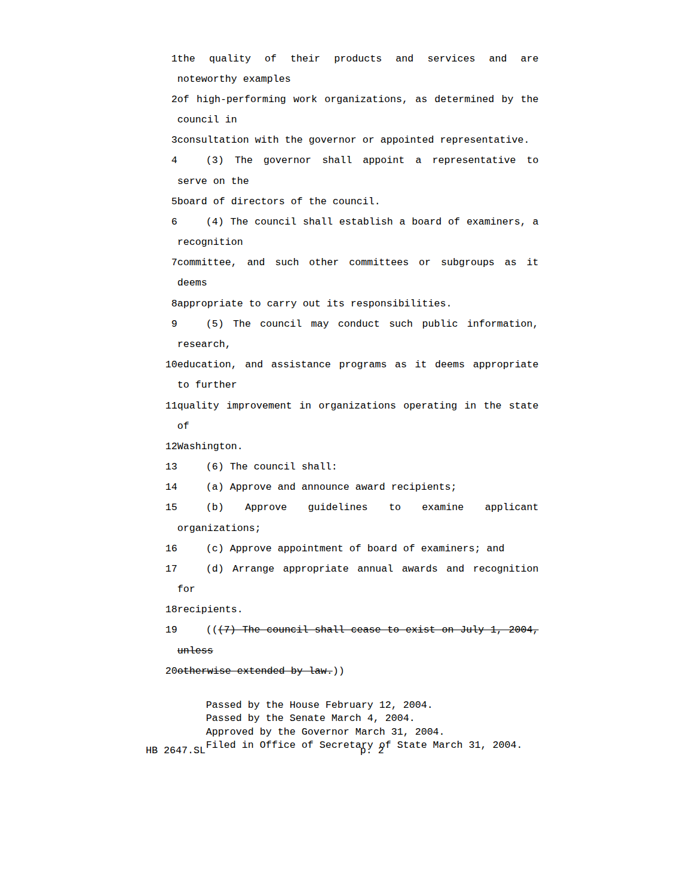| 1 | the quality of their products and services and are noteworthy examples |
| 2 | of high-performing work organizations, as determined by the council in |
| 3 | consultation with the governor or appointed representative. |
| 4 | (3) The governor shall appoint a representative to serve on the |
| 5 | board of directors of the council. |
| 6 | (4) The council shall establish a board of examiners, a recognition |
| 7 | committee, and such other committees or subgroups as it deems |
| 8 | appropriate to carry out its responsibilities. |
| 9 | (5) The council may conduct such public information, research, |
| 10 | education, and assistance programs as it deems appropriate to further |
| 11 | quality improvement in organizations operating in the state of |
| 12 | Washington. |
| 13 | (6) The council shall: |
| 14 | (a) Approve and announce award recipients; |
| 15 | (b) Approve guidelines to examine applicant organizations; |
| 16 | (c) Approve appointment of board of examiners; and |
| 17 | (d) Arrange appropriate annual awards and recognition for |
| 18 | recipients. |
| 19 | (( (7) The council shall cease to exist on July 1, 2004, unless |
| 20 | otherwise extended by law. )) |
Passed by the House February 12, 2004. Passed by the Senate March 4, 2004. Approved by the Governor March 31, 2004. Filed in Office of Secretary of State March 31, 2004.
HB 2647.SL
p. 2